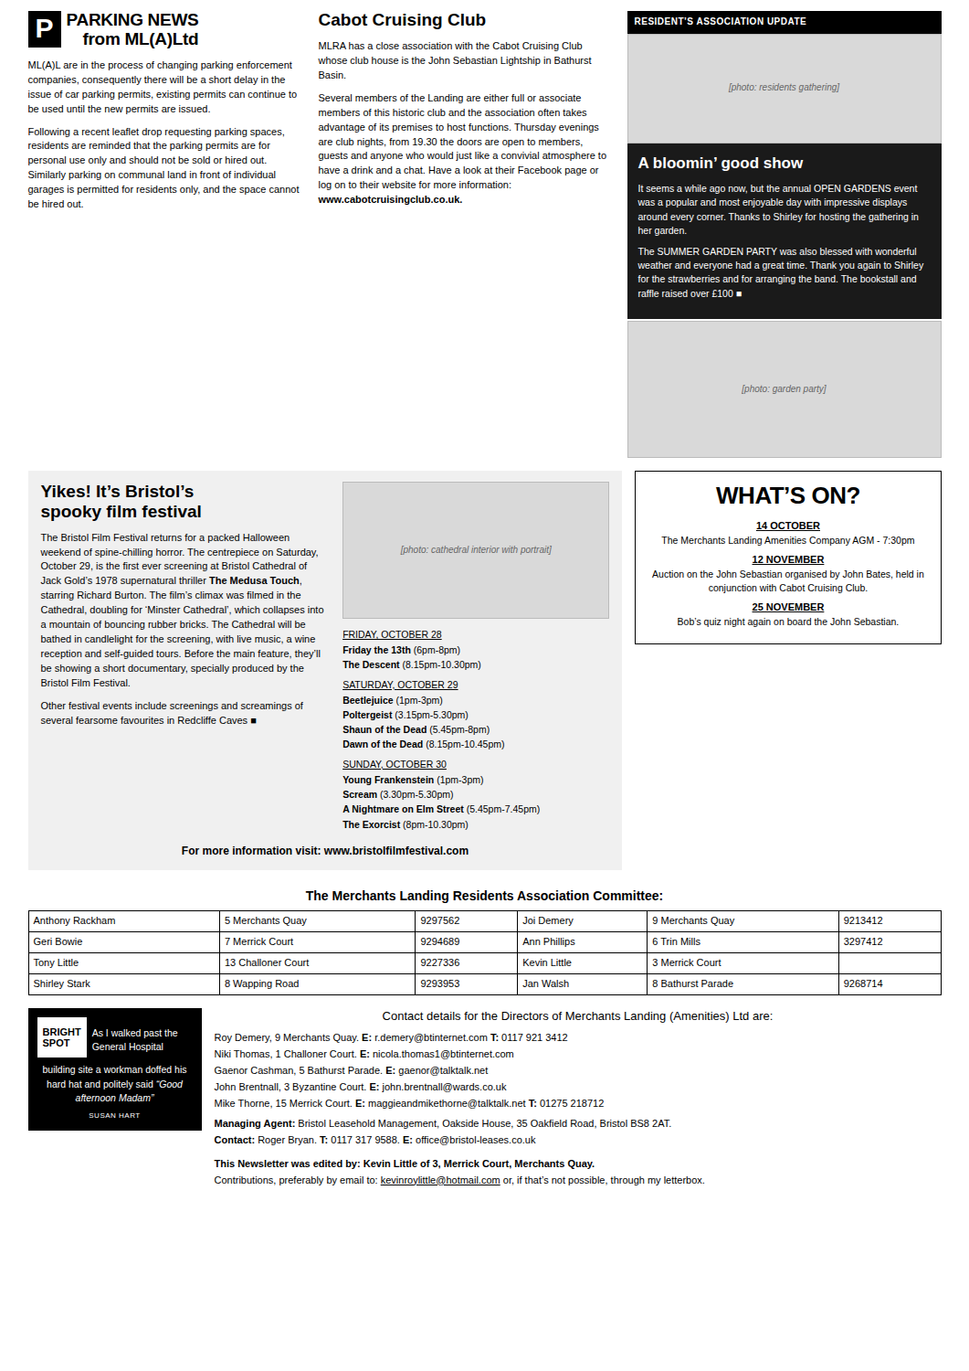P
PARKING NEWSfrom ML(A)Ltd
ML(A)L are in the process of changing parking enforcement companies, consequently there will be a short delay in the issue of car parking permits, existing permits can continue to be used until the new permits are issued.
Following a recent leaflet drop requesting parking spaces, residents are reminded that the parking permits are for personal use only and should not be sold or hired out. Similarly parking on communal land in front of individual garages is permitted for residents only, and the space cannot be hired out.
Cabot Cruising Club
MLRA has a close association with the Cabot Cruising Club whose club house is the John Sebastian Lightship in Bathurst Basin.
Several members of the Landing are either full or associate members of this historic club and the association often takes advantage of its premises to host functions. Thursday evenings are club nights, from 19.30 the doors are open to members, guests and anyone who would just like a convivial atmosphere to have a drink and a chat. Have a look at their Facebook page or log on to their website for more information: www.cabotcruisingclub.co.uk.
RESIDENT’S ASSOCIATION UPDATE
[photo: residents gathering]
A bloomin’ good show
It seems a while ago now, but the annual OPEN GARDENS event was a popular and most enjoyable day with impressive displays around every corner. Thanks to Shirley for hosting the gathering in her garden.
The SUMMER GARDEN PARTY was also blessed with wonderful weather and everyone had a great time. Thank you again to Shirley for the strawberries and for arranging the band. The bookstall and raffle raised over £100 ■
[photo: garden party]
Yikes! It’s Bristol’s
spooky film festival
The Bristol Film Festival returns for a packed Halloween weekend of spine-chilling horror. The centrepiece on Saturday, October 29, is the first ever screening at Bristol Cathedral of Jack Gold’s 1978 supernatural thriller The Medusa Touch, starring Richard Burton. The film’s climax was filmed in the Cathedral, doubling for ‘Minster Cathedral’, which collapses into a mountain of bouncing rubber bricks. The Cathedral will be bathed in candlelight for the screening, with live music, a wine reception and self-guided tours. Before the main feature, they’ll be showing a short documentary, specially produced by the Bristol Film Festival.
Other festival events include screenings and screamings of several fearsome favourites in Redcliffe Caves ■
[photo: cathedral interior with portrait]
FRIDAY, OCTOBER 28
Friday the 13th (6pm-8pm)
The Descent (8.15pm-10.30pm)
SATURDAY, OCTOBER 29
Beetlejuice (1pm-3pm)
Poltergeist (3.15pm-5.30pm)
Shaun of the Dead (5.45pm-8pm)
Dawn of the Dead (8.15pm-10.45pm)
SUNDAY, OCTOBER 30
Young Frankenstein (1pm-3pm)
Scream (3.30pm-5.30pm)
A Nightmare on Elm Street (5.45pm-7.45pm)
The Exorcist (8pm-10.30pm)
For more information visit: www.bristolfilmfestival.com
WHAT’S ON?
14 OCTOBER
The Merchants Landing Amenities Company AGM - 7:30pm
12 NOVEMBER
Auction on the John Sebastian organised by John Bates, held in conjunction with Cabot Cruising Club.
25 NOVEMBER
Bob’s quiz night again on board the John Sebastian.
The Merchants Landing Residents Association Committee:
| Anthony Rackham | 5 Merchants Quay | 9297562 | Joi Demery | 9 Merchants Quay | 9213412 |
| Geri Bowie | 7 Merrick Court | 9294689 | Ann Phillips | 6 Trin Mills | 3297412 |
| Tony Little | 13 Challoner Court | 9227336 | Kevin Little | 3 Merrick Court | |
| Shirley Stark | 8 Wapping Road | 9293953 | Jan Walsh | 8 Bathurst Parade | 9268714 |
BRIGHT
SPOT
As I walked past the General Hospital
building site a workman doffed his hard hat and politely said “Good afternoon Madam”
SUSAN HART
Contact details for the Directors of Merchants Landing (Amenities) Ltd are:
Roy Demery, 9 Merchants Quay. E: r.demery@btinternet.com T: 0117 921 3412
Niki Thomas, 1 Challoner Court. E: nicola.thomas1@btinternet.com
Gaenor Cashman, 5 Bathurst Parade. E: gaenor@talktalk.net
John Brentnall, 3 Byzantine Court. E: john.brentnall@wards.co.uk
Mike Thorne, 15 Merrick Court. E: maggieandmikethorne@talktalk.net T: 01275 218712
Managing Agent: Bristol Leasehold Management, Oakside House, 35 Oakfield Road, Bristol BS8 2AT.
Contact: Roger Bryan. T: 0117 317 9588. E: office@bristol-leases.co.uk
This Newsletter was edited by: Kevin Little of 3, Merrick Court, Merchants Quay.
Contributions, preferably by email to: kevinroylittle@hotmail.com or, if that’s not possible, through my letterbox.